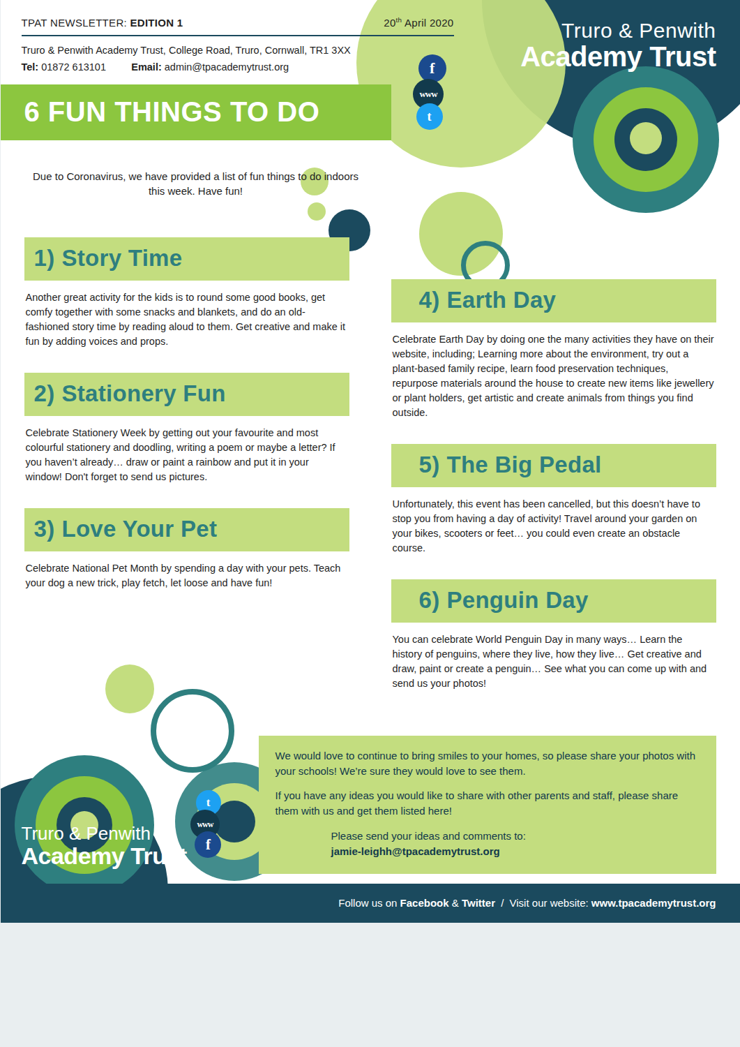Truro & Penwith
Academy Trust
f www t
TPAT NEWSLETTER: EDITION 1
20th April 2020
Truro & Penwith Academy Trust, College Road, Truro, Cornwall, TR1 3XX
Tel: 01872 613101 Email: admin@tpacademytrust.org
6 FUN THINGS TO DO
Due to Coronavirus, we have provided a list of fun things to do indoors this week. Have fun!
1) Story Time
Another great activity for the kids is to round some good books, get comfy together with some snacks and blankets, and do an old-fashioned story time by reading aloud to them. Get creative and make it fun by adding voices and props.
2) Stationery Fun
Celebrate Stationery Week by getting out your favourite and most colourful stationery and doodling, writing a poem or maybe a letter? If you haven’t already… draw or paint a rainbow and put it in your window! Don't forget to send us pictures.
3) Love Your Pet
Celebrate National Pet Month by spending a day with your pets. Teach your dog a new trick, play fetch, let loose and have fun!
4) Earth Day
Celebrate Earth Day by doing one the many activities they have on their website, including; Learning more about the environment, try out a plant-based family recipe, learn food preservation techniques, repurpose materials around the house to create new items like jewellery or plant holders, get artistic and create animals from things you find outside.
5) The Big Pedal
Unfortunately, this event has been cancelled, but this doesn’t have to stop you from having a day of activity! Travel around your garden on your bikes, scooters or feet… you could even create an obstacle course.
6) Penguin Day
You can celebrate World Penguin Day in many ways… Learn the history of penguins, where they live, how they live… Get creative and draw, paint or create a penguin… See what you can come up with and send us your photos!
We would love to continue to bring smiles to your homes, so please share your photos with your schools! We’re sure they would love to see them.
If you have any ideas you would like to share with other parents and staff, please share them with us and get them listed here!
Please send your ideas and comments to:
jamie-leighh@tpacademytrust.org
t www f
Truro & Penwith
Academy Trust
Follow us on Facebook & Twitter / Visit our website: www.tpacademytrust.org